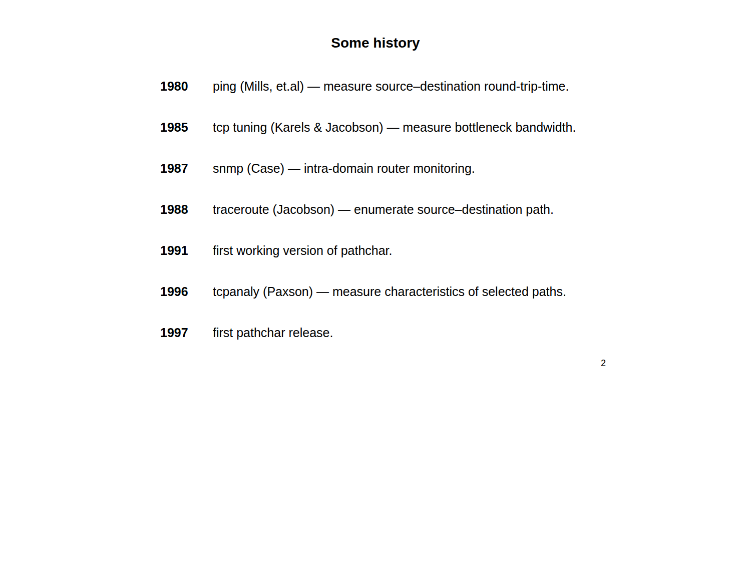Some history
1980
ping (Mills, et.al) — measure source–destination round-trip-time.
1985
tcp tuning (Karels & Jacobson) — measure bottleneck bandwidth.
1987
snmp (Case) — intra-domain router monitoring.
1988
traceroute (Jacobson) — enumerate source–destination path.
1991
first working version of pathchar.
1996
tcpanaly (Paxson) — measure characteristics of selected paths.
1997
first pathchar release.
2